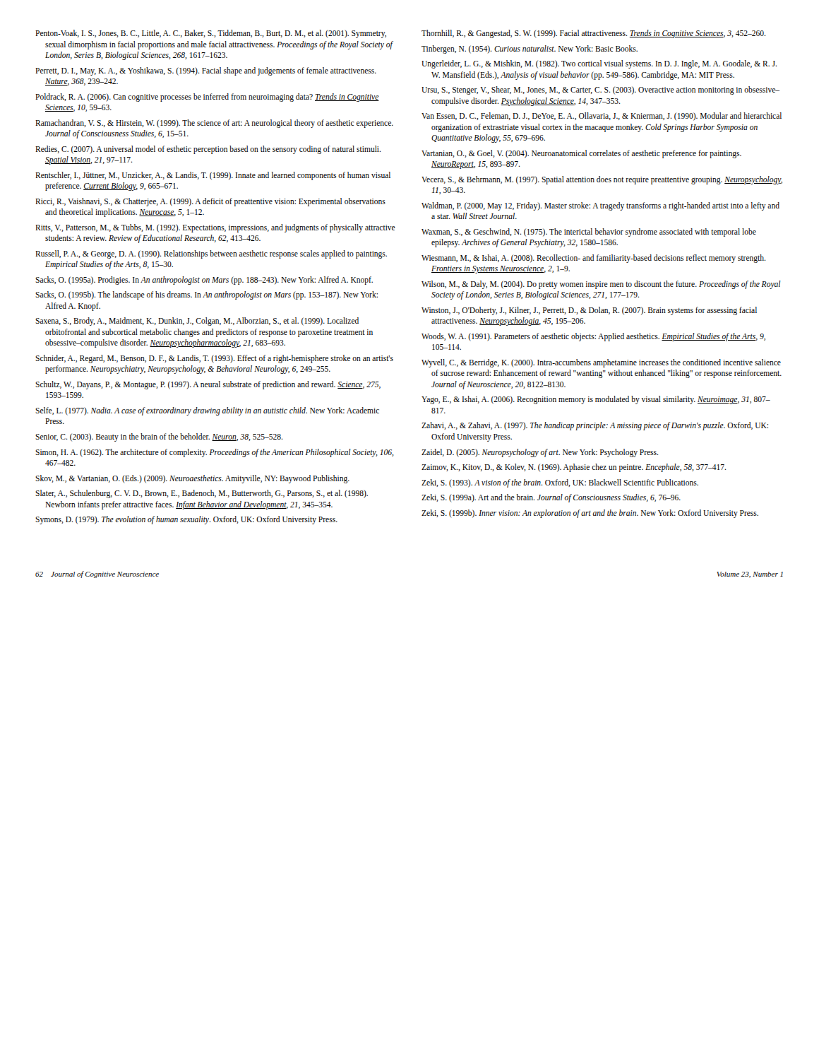Penton-Voak, I. S., Jones, B. C., Little, A. C., Baker, S., Tiddeman, B., Burt, D. M., et al. (2001). Symmetry, sexual dimorphism in facial proportions and male facial attractiveness. Proceedings of the Royal Society of London, Series B, Biological Sciences, 268, 1617–1623.
Perrett, D. I., May, K. A., & Yoshikawa, S. (1994). Facial shape and judgements of female attractiveness. Nature, 368, 239–242.
Poldrack, R. A. (2006). Can cognitive processes be inferred from neuroimaging data? Trends in Cognitive Sciences, 10, 59–63.
Ramachandran, V. S., & Hirstein, W. (1999). The science of art: A neurological theory of aesthetic experience. Journal of Consciousness Studies, 6, 15–51.
Redies, C. (2007). A universal model of esthetic perception based on the sensory coding of natural stimuli. Spatial Vision, 21, 97–117.
Rentschler, I., Jüttner, M., Unzicker, A., & Landis, T. (1999). Innate and learned components of human visual preference. Current Biology, 9, 665–671.
Ricci, R., Vaishnavi, S., & Chatterjee, A. (1999). A deficit of preattentive vision: Experimental observations and theoretical implications. Neurocase, 5, 1–12.
Ritts, V., Patterson, M., & Tubbs, M. (1992). Expectations, impressions, and judgments of physically attractive students: A review. Review of Educational Research, 62, 413–426.
Russell, P. A., & George, D. A. (1990). Relationships between aesthetic response scales applied to paintings. Empirical Studies of the Arts, 8, 15–30.
Sacks, O. (1995a). Prodigies. In An anthropologist on Mars (pp. 188–243). New York: Alfred A. Knopf.
Sacks, O. (1995b). The landscape of his dreams. In An anthropologist on Mars (pp. 153–187). New York: Alfred A. Knopf.
Saxena, S., Brody, A., Maidment, K., Dunkin, J., Colgan, M., Alborzian, S., et al. (1999). Localized orbitofrontal and subcortical metabolic changes and predictors of response to paroxetine treatment in obsessive–compulsive disorder. Neuropsychopharmacology, 21, 683–693.
Schnider, A., Regard, M., Benson, D. F., & Landis, T. (1993). Effect of a right-hemisphere stroke on an artist's performance. Neuropsychiatry, Neuropsychology, & Behavioral Neurology, 6, 249–255.
Schultz, W., Dayans, P., & Montague, P. (1997). A neural substrate of prediction and reward. Science, 275, 1593–1599.
Selfe, L. (1977). Nadia. A case of extraordinary drawing ability in an autistic child. New York: Academic Press.
Senior, C. (2003). Beauty in the brain of the beholder. Neuron, 38, 525–528.
Simon, H. A. (1962). The architecture of complexity. Proceedings of the American Philosophical Society, 106, 467–482.
Skov, M., & Vartanian, O. (Eds.) (2009). Neuroaesthetics. Amityville, NY: Baywood Publishing.
Slater, A., Schulenburg, C. V. D., Brown, E., Badenoch, M., Butterworth, G., Parsons, S., et al. (1998). Newborn infants prefer attractive faces. Infant Behavior and Development, 21, 345–354.
Symons, D. (1979). The evolution of human sexuality. Oxford, UK: Oxford University Press.
Thornhill, R., & Gangestad, S. W. (1999). Facial attractiveness. Trends in Cognitive Sciences, 3, 452–260.
Tinbergen, N. (1954). Curious naturalist. New York: Basic Books.
Ungerleider, L. G., & Mishkin, M. (1982). Two cortical visual systems. In D. J. Ingle, M. A. Goodale, & R. J. W. Mansfield (Eds.), Analysis of visual behavior (pp. 549–586). Cambridge, MA: MIT Press.
Ursu, S., Stenger, V., Shear, M., Jones, M., & Carter, C. S. (2003). Overactive action monitoring in obsessive–compulsive disorder. Psychological Science, 14, 347–353.
Van Essen, D. C., Feleman, D. J., DeYoe, E. A., Ollavaria, J., & Knierman, J. (1990). Modular and hierarchical organization of extrastriate visual cortex in the macaque monkey. Cold Springs Harbor Symposia on Quantitative Biology, 55, 679–696.
Vartanian, O., & Goel, V. (2004). Neuroanatomical correlates of aesthetic preference for paintings. NeuroReport, 15, 893–897.
Vecera, S., & Behrmann, M. (1997). Spatial attention does not require preattentive grouping. Neuropsychology, 11, 30–43.
Waldman, P. (2000, May 12, Friday). Master stroke: A tragedy transforms a right-handed artist into a lefty and a star. Wall Street Journal.
Waxman, S., & Geschwind, N. (1975). The interictal behavior syndrome associated with temporal lobe epilepsy. Archives of General Psychiatry, 32, 1580–1586.
Wiesmann, M., & Ishai, A. (2008). Recollection- and familiarity-based decisions reflect memory strength. Frontiers in Systems Neuroscience, 2, 1–9.
Wilson, M., & Daly, M. (2004). Do pretty women inspire men to discount the future. Proceedings of the Royal Society of London, Series B, Biological Sciences, 271, 177–179.
Winston, J., O'Doherty, J., Kilner, J., Perrett, D., & Dolan, R. (2007). Brain systems for assessing facial attractiveness. Neuropsychologia, 45, 195–206.
Woods, W. A. (1991). Parameters of aesthetic objects: Applied aesthetics. Empirical Studies of the Arts, 9, 105–114.
Wyvell, C., & Berridge, K. (2000). Intra-accumbens amphetamine increases the conditioned incentive salience of sucrose reward: Enhancement of reward "wanting" without enhanced "liking" or response reinforcement. Journal of Neuroscience, 20, 8122–8130.
Yago, E., & Ishai, A. (2006). Recognition memory is modulated by visual similarity. Neuroimage, 31, 807–817.
Zahavi, A., & Zahavi, A. (1997). The handicap principle: A missing piece of Darwin's puzzle. Oxford, UK: Oxford University Press.
Zaidel, D. (2005). Neuropsychology of art. New York: Psychology Press.
Zaimov, K., Kitov, D., & Kolev, N. (1969). Aphasie chez un peintre. Encephale, 58, 377–417.
Zeki, S. (1993). A vision of the brain. Oxford, UK: Blackwell Scientific Publications.
Zeki, S. (1999a). Art and the brain. Journal of Consciousness Studies, 6, 76–96.
Zeki, S. (1999b). Inner vision: An exploration of art and the brain. New York: Oxford University Press.
62 Journal of Cognitive Neuroscience Volume 23, Number 1